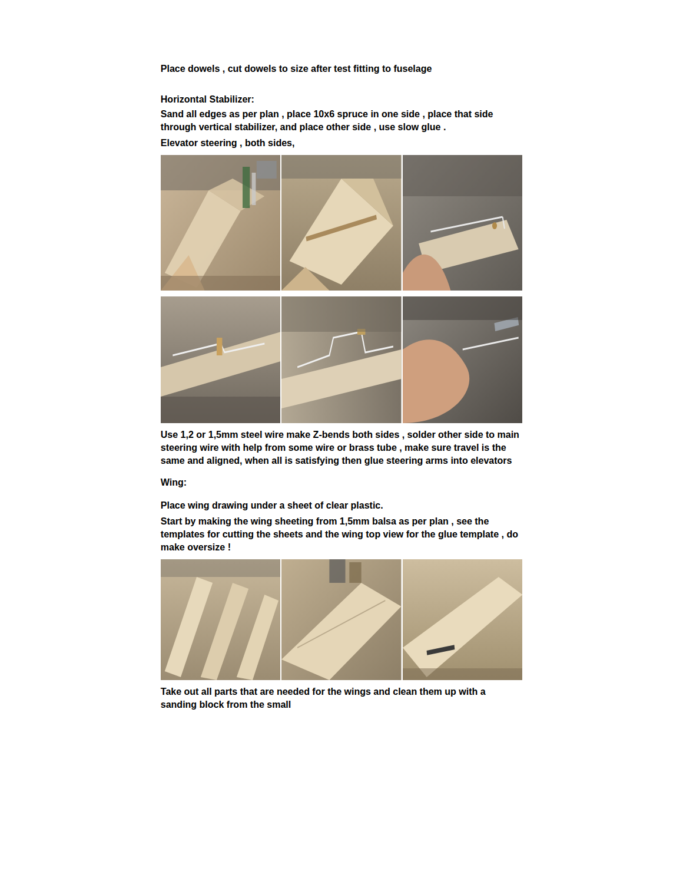Place dowels , cut dowels to size after test fitting to fuselage
Horizontal Stabilizer:
Sand all edges as per plan , place 10x6 spruce in one side , place that side through vertical stabilizer, and place other side , use slow glue .
Elevator steering , both sides,
Use 1,2 or 1,5mm steel wire make Z-bends both sides , solder other side to main steering wire with help from some wire or brass tube , make sure travel is the same and aligned, when all is satisfying then glue steering arms into elevators
Wing:
Place wing drawing under a sheet of clear plastic.
Start by making the wing sheeting from 1,5mm balsa as per plan , see the templates for cutting the sheets and the wing top view for the glue template , do make oversize !
Take out all parts that are needed for the wings and clean them up with a sanding block from the small